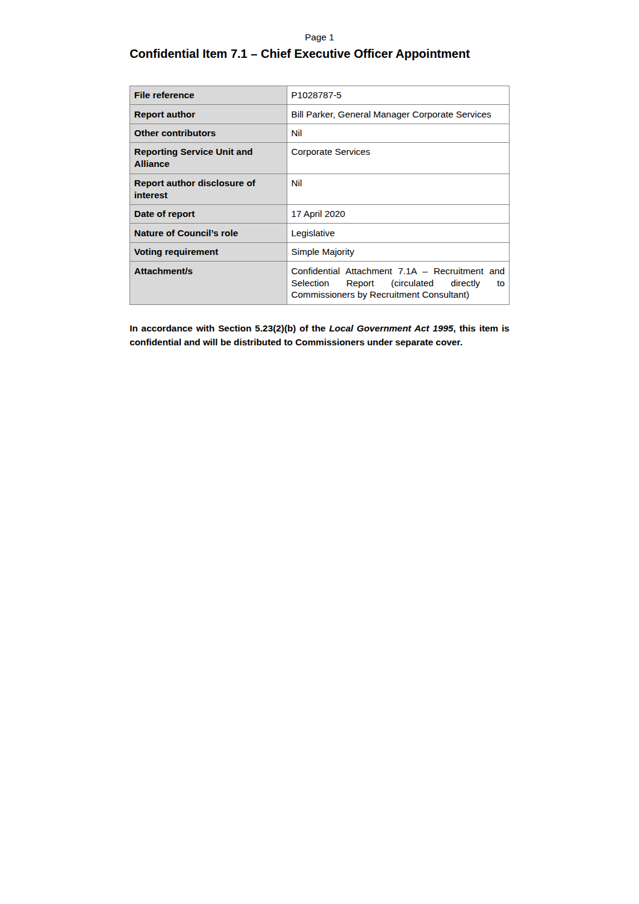Page 1
Confidential Item 7.1 – Chief Executive Officer Appointment
| File reference | P1028787-5 |
| Report author | Bill Parker, General Manager Corporate Services |
| Other contributors | Nil |
| Reporting Service Unit and Alliance | Corporate Services |
| Report author disclosure of interest | Nil |
| Date of report | 17 April 2020 |
| Nature of Council’s role | Legislative |
| Voting requirement | Simple Majority |
| Attachment/s | Confidential Attachment 7.1A – Recruitment and Selection Report (circulated directly to Commissioners by Recruitment Consultant) |
In accordance with Section 5.23(2)(b) of the Local Government Act 1995, this item is confidential and will be distributed to Commissioners under separate cover.